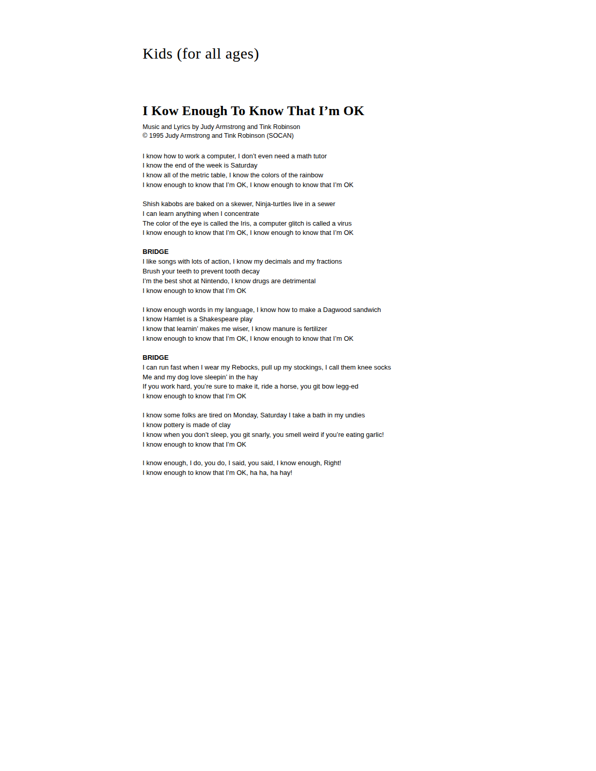Kids (for all ages)
I Kow Enough To Know That I’m OK
Music and Lyrics by Judy Armstrong and Tink Robinson
© 1995 Judy Armstrong and Tink Robinson (SOCAN)
I know how to work a computer, I don’t even need a math tutor
I know the end of the week is Saturday
I know all of the metric table, I know the colors of the rainbow
I know enough to know that I’m OK, I know enough to know that I’m OK
Shish kabobs are baked on a skewer, Ninja-turtles live in a sewer
I can learn anything when I concentrate
The color of the eye is called the Iris, a computer glitch is called a virus
I know enough to know that I’m OK, I know enough to know that I’m OK
BRIDGE
I like songs with lots of action, I know my decimals and my fractions
Brush your teeth to prevent tooth decay
I’m the best shot at Nintendo, I know drugs are detrimental
I know enough to know that I’m OK
I know enough words in my language, I know how to make a Dagwood sandwich
I know Hamlet is a Shakespeare play
I know that learnin’ makes me wiser, I know manure is fertilizer
I know enough to know that I’m OK, I know enough to know that I’m OK
BRIDGE
I can run fast when I wear my Rebocks, pull up my stockings, I call them knee socks
Me and my dog love sleepin’ in the hay
If you work hard, you’re sure to make it, ride a horse, you git bow legg-ed
I know enough to know that I’m OK
I know some folks are tired on Monday, Saturday I take a bath in my undies
I know pottery is made of clay
I know when you don’t sleep, you git snarly, you smell weird if you’re eating garlic!
I know enough to know that I’m OK
I know enough, I do, you do, I said, you said, I know enough, Right!
I know enough to know that I’m OK, ha ha, ha hay!